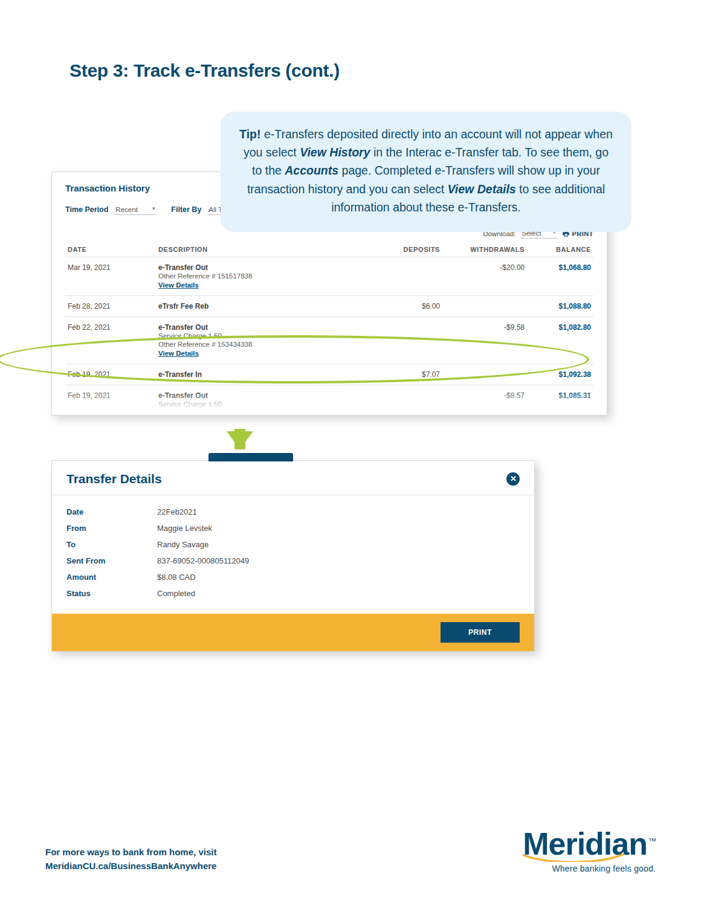Step 3: Track e-Transfers (cont.)
Tip! e-Transfers deposited directly into an account will not appear when you select View History in the Interac e-Transfer tab. To see them, go to the Accounts page. Completed e-Transfers will show up in your transaction history and you can select View Details to see additional information about these e-Transfers.
Transaction History
Time Period Recent Filter By All Transactions FILTER
Download: Select PRINT
| DATE | DESCRIPTION | DEPOSITS | WITHDRAWALS | BALANCE |
| --- | --- | --- | --- | --- |
| Mar 19, 2021 | e-Transfer Out Other Reference # 151517838 View Details | | -$20.00 | $1,068.80 |
| Feb 28, 2021 | eTrsfr Fee Reb | $6.00 | | $1,088.80 |
| Feb 22, 2021 | e-Transfer Out Service Charge 1.50 Other Reference # 153434338 View Details | | -$9.58 | $1,082.80 |
| Feb 19, 2021 | e-Transfer In | $7.07 | | $1,092.38 |
| Feb 19, 2021 | e-Transfer Out Service Charge 1.50 | | -$8.57 | $1,085.31 |
Transfer Details
✕
Date
22Feb2021
From
Maggie Levstek
To
Randy Savage
Sent From
837-69052-000805112049
Amount
$8.08 CAD
Status
Completed
PRINT
For more ways to bank from home, visit
MeridianCU.ca/BusinessBankAnywhere
Meridian™
Where banking feels good.